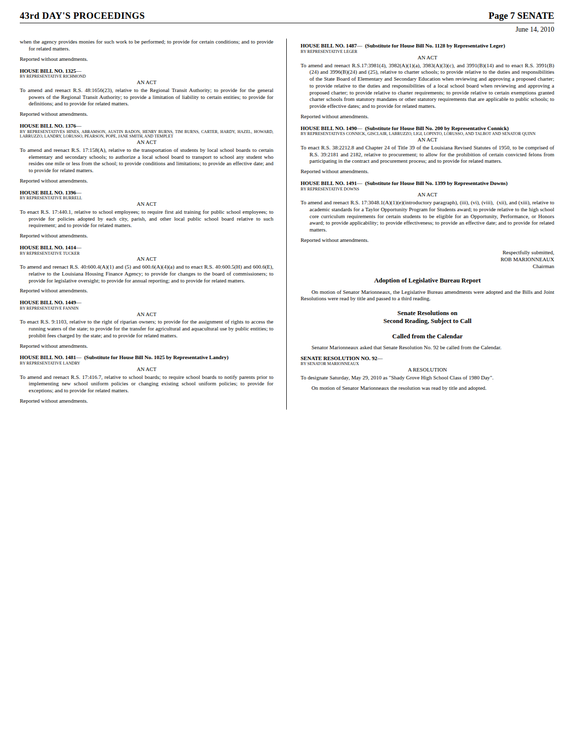43rd DAY'S PROCEEDINGS
Page 7 SENATE
June 14, 2010
when the agency provides monies for such work to be performed; to provide for certain conditions; and to provide for related matters.
Reported without amendments.
HOUSE BILL NO. 1325—
BY REPRESENTATIVE RICHMOND
AN ACT
To amend and reenact R.S. 48:1656(23), relative to the Regional Transit Authority; to provide for the general powers of the Regional Transit Authority; to provide a limitation of liability to certain entities; to provide for definitions; and to provide for related matters.
Reported without amendments.
HOUSE BILL NO. 1376—
BY REPRESENTATIVES HINES, ABRAMSON, AUSTIN BADON, HENRY BURNS, TIM BURNS, CARTER, HARDY, HAZEL, HOWARD, LABRUZZO, LANDRY, LORUSSO, PEARSON, POPE, JANE SMITH, AND TEMPLET
AN ACT
To amend and reenact R.S. 17:158(A), relative to the transportation of students by local school boards to certain elementary and secondary schools; to authorize a local school board to transport to school any student who resides one mile or less from the school; to provide conditions and limitations; to provide an effective date; and to provide for related matters.
Reported without amendments.
HOUSE BILL NO. 1396—
BY REPRESENTATIVE BURRELL
AN ACT
To enact R.S. 17:440.1, relative to school employees; to require first aid training for public school employees; to provide for policies adopted by each city, parish, and other local public school board relative to such requirement; and to provide for related matters.
Reported without amendments.
HOUSE BILL NO. 1414—
BY REPRESENTATIVE TUCKER
AN ACT
To amend and reenact R.S. 40:600.4(A)(1) and (5) and 600.6(A)(4)(a) and to enact R.S. 40:600.5(H) and 600.6(E), relative to the Louisiana Housing Finance Agency; to provide for changes to the board of commissioners; to provide for legislative oversight; to provide for annual reporting; and to provide for related matters.
Reported without amendments.
HOUSE BILL NO. 1449—
BY REPRESENTATIVE FANNIN
AN ACT
To enact R.S. 9:1103, relative to the right of riparian owners; to provide for the assignment of rights to access the running waters of the state; to provide for the transfer for agricultural and aquacultural use by public entities; to prohibit fees charged by the state; and to provide for related matters.
Reported without amendments.
HOUSE BILL NO. 1481— (Substitute for House Bill No. 1025 by Representative Landry)
BY REPRESENTATIVE LANDRY
AN ACT
To amend and reenact R.S. 17:416.7, relative to school boards; to require school boards to notify parents prior to implementing new school uniform policies or changing existing school uniform policies; to provide for exceptions; and to provide for related matters.
Reported without amendments.
HOUSE BILL NO. 1487— (Substitute for House Bill No. 1128 by Representative Leger)
BY REPRESENTATIVE LEGER
AN ACT
To amend and reenact R.S.17:3981(4), 3982(A)(1)(a), 3983(A)(3)(c), and 3991(B)(14) and to enact R.S. 3991(B)(24) and 3996(B)(24) and (25), relative to charter schools; to provide relative to the duties and responsibilities of the State Board of Elementary and Secondary Education when reviewing and approving a proposed charter; to provide relative to the duties and responsibilities of a local school board when reviewing and approving a proposed charter; to provide relative to charter requirements; to provide relative to certain exemptions granted charter schools from statutory mandates or other statutory requirements that are applicable to public schools; to provide effective dates; and to provide for related matters.
Reported without amendments.
HOUSE BILL NO. 1490— (Substitute for House Bill No. 200 by Representative Connick)
BY REPRESENTATIVES CONNICK, GISCLAIR, LABRUZZO, LIGI, LOPINTO, LORUSSO, AND TALBOT AND SENATOR QUINN
AN ACT
To enact R.S. 38:2212.8 and Chapter 24 of Title 39 of the Louisiana Revised Statutes of 1950, to be comprised of R.S. 39:2181 and 2182, relative to procurement; to allow for the prohibition of certain convicted felons from participating in the contract and procurement process; and to provide for related matters.
Reported without amendments.
HOUSE BILL NO. 1491— (Substitute for House Bill No. 1399 by Representative Downs)
BY REPRESENTATIVE DOWNS
AN ACT
To amend and reenact R.S. 17:3048.1(A)(1)(e)(introductory paragraph), (iii), (vi), (viii), (xii), and (xiii), relative to academic standards for a Taylor Opportunity Program for Students award; to provide relative to the high school core curriculum requirements for certain students to be eligible for an Opportunity, Performance, or Honors award; to provide applicability; to provide effectiveness; to provide an effective date; and to provide for related matters.
Reported without amendments.
Respectfully submitted,
ROB MARIONNEAUX
Chairman
Adoption of Legislative Bureau Report
On motion of Senator Marionneaux, the Legislative Bureau amendments were adopted and the Bills and Joint Resolutions were read by title and passed to a third reading.
Senate Resolutions on
Second Reading, Subject to Call
Called from the Calendar
Senator Marionneaux asked that Senate Resolution No. 92 be called from the Calendar.
SENATE RESOLUTION NO. 92—
BY SENATOR MARIONNEAUX
A RESOLUTION
To designate Saturday, May 29, 2010 as "Shady Grove High School Class of 1980 Day".
On motion of Senator Marionneaux the resolution was read by title and adopted.